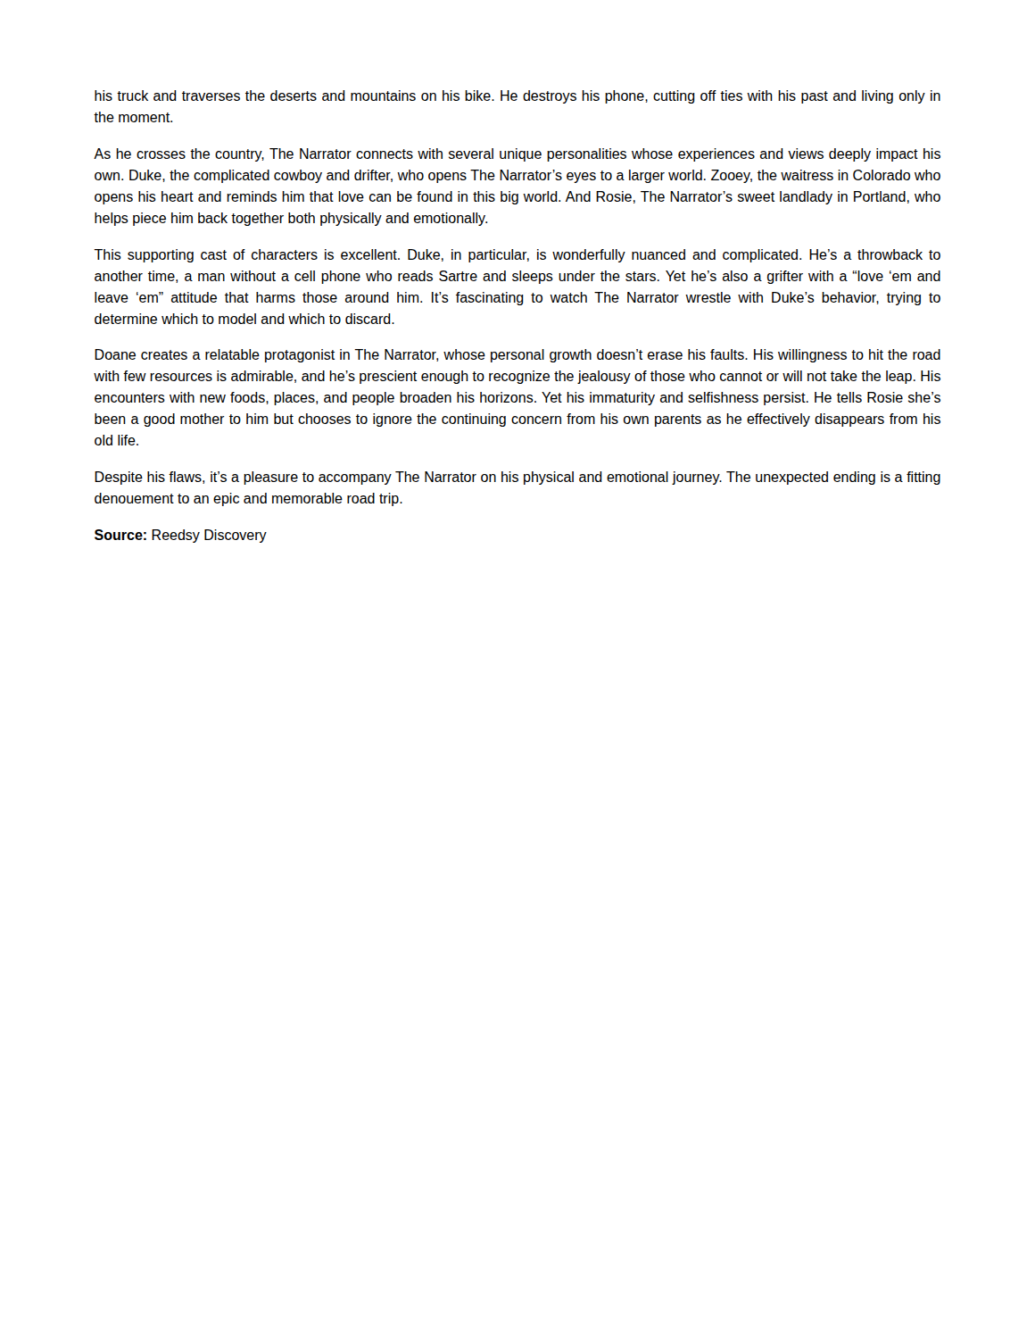his truck and traverses the deserts and mountains on his bike. He destroys his phone, cutting off ties with his past and living only in the moment.
As he crosses the country, The Narrator connects with several unique personalities whose experiences and views deeply impact his own. Duke, the complicated cowboy and drifter, who opens The Narrator’s eyes to a larger world. Zooey, the waitress in Colorado who opens his heart and reminds him that love can be found in this big world. And Rosie, The Narrator’s sweet landlady in Portland, who helps piece him back together both physically and emotionally.
This supporting cast of characters is excellent. Duke, in particular, is wonderfully nuanced and complicated. He’s a throwback to another time, a man without a cell phone who reads Sartre and sleeps under the stars. Yet he’s also a grifter with a “love ‘em and leave ‘em” attitude that harms those around him. It’s fascinating to watch The Narrator wrestle with Duke’s behavior, trying to determine which to model and which to discard.
Doane creates a relatable protagonist in The Narrator, whose personal growth doesn’t erase his faults. His willingness to hit the road with few resources is admirable, and he’s prescient enough to recognize the jealousy of those who cannot or will not take the leap. His encounters with new foods, places, and people broaden his horizons. Yet his immaturity and selfishness persist. He tells Rosie she’s been a good mother to him but chooses to ignore the continuing concern from his own parents as he effectively disappears from his old life.
Despite his flaws, it’s a pleasure to accompany The Narrator on his physical and emotional journey. The unexpected ending is a fitting denouement to an epic and memorable road trip.
Source: Reedsy Discovery